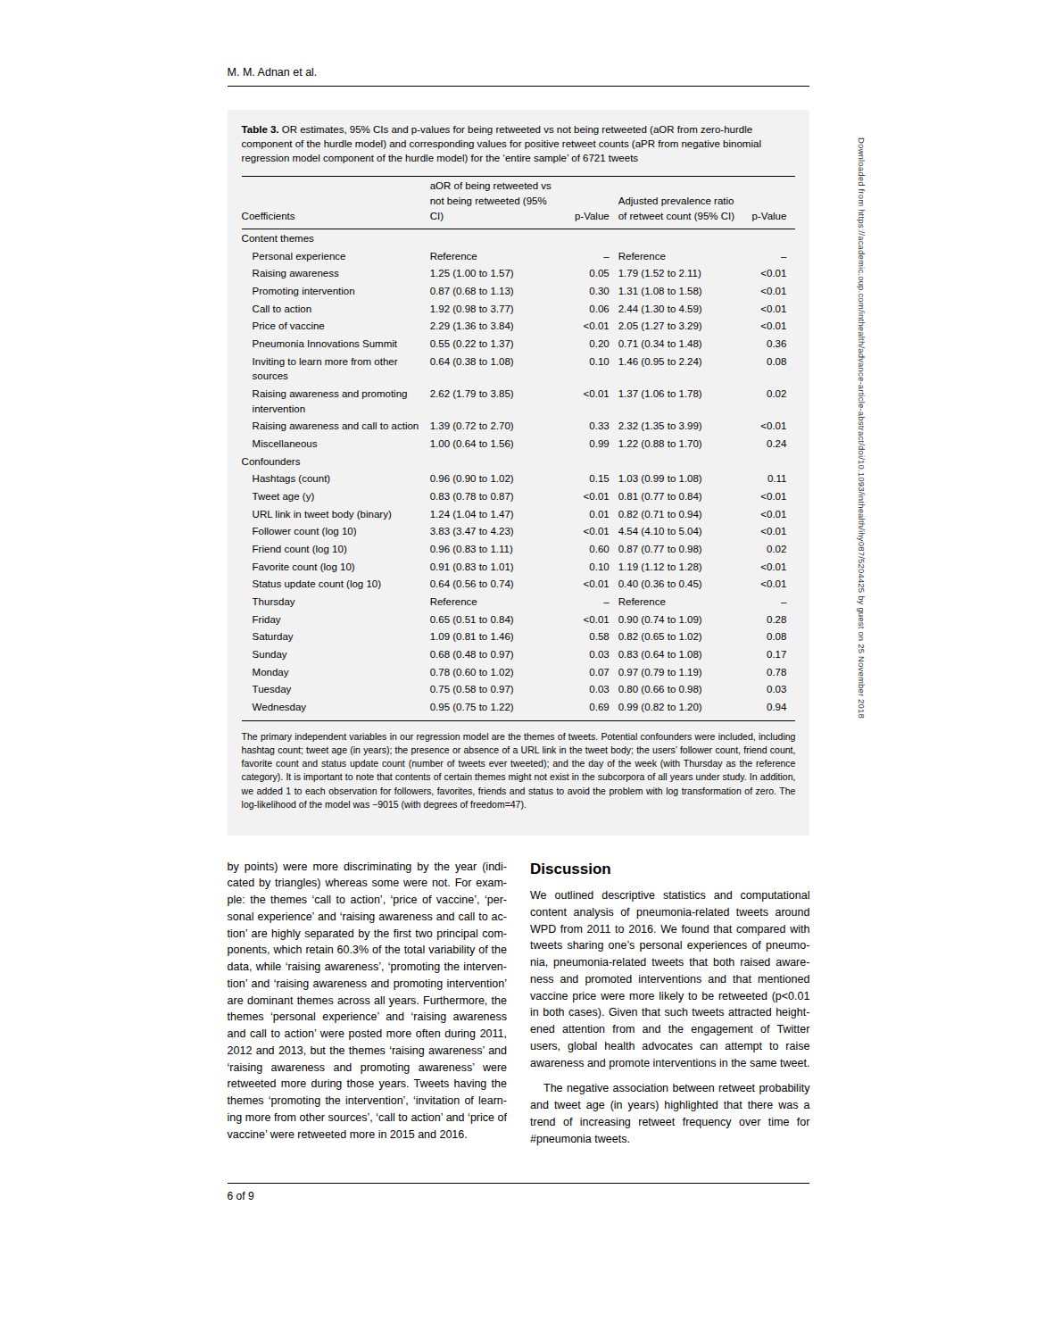M. M. Adnan et al.
Downloaded from https://academic.oup.com/inthealth/advance-article-abstract/doi/10.1093/inthealth/ihy087/5204425 by guest on 25 November 2018
Table 3. OR estimates, 95% CIs and p-values for being retweeted vs not being retweeted (aOR from zero-hurdle component of the hurdle model) and corresponding values for positive retweet counts (aPR from negative binomial regression model component of the hurdle model) for the ‘entire sample’ of 6721 tweets
| Coefficients | aOR of being retweeted vs not being retweeted (95% CI) | p-Value | Adjusted prevalence ratio of retweet count (95% CI) | p-Value |
| --- | --- | --- | --- | --- |
| Content themes |
| Personal experience | Reference | – | Reference | – |
| Raising awareness | 1.25 (1.00 to 1.57) | 0.05 | 1.79 (1.52 to 2.11) | <0.01 |
| Promoting intervention | 0.87 (0.68 to 1.13) | 0.30 | 1.31 (1.08 to 1.58) | <0.01 |
| Call to action | 1.92 (0.98 to 3.77) | 0.06 | 2.44 (1.30 to 4.59) | <0.01 |
| Price of vaccine | 2.29 (1.36 to 3.84) | <0.01 | 2.05 (1.27 to 3.29) | <0.01 |
| Pneumonia Innovations Summit | 0.55 (0.22 to 1.37) | 0.20 | 0.71 (0.34 to 1.48) | 0.36 |
| Inviting to learn more from other sources | 0.64 (0.38 to 1.08) | 0.10 | 1.46 (0.95 to 2.24) | 0.08 |
| Raising awareness and promoting intervention | 2.62 (1.79 to 3.85) | <0.01 | 1.37 (1.06 to 1.78) | 0.02 |
| Raising awareness and call to action | 1.39 (0.72 to 2.70) | 0.33 | 2.32 (1.35 to 3.99) | <0.01 |
| Miscellaneous | 1.00 (0.64 to 1.56) | 0.99 | 1.22 (0.88 to 1.70) | 0.24 |
| Confounders |
| Hashtags (count) | 0.96 (0.90 to 1.02) | 0.15 | 1.03 (0.99 to 1.08) | 0.11 |
| Tweet age (y) | 0.83 (0.78 to 0.87) | <0.01 | 0.81 (0.77 to 0.84) | <0.01 |
| URL link in tweet body (binary) | 1.24 (1.04 to 1.47) | 0.01 | 0.82 (0.71 to 0.94) | <0.01 |
| Follower count (log 10) | 3.83 (3.47 to 4.23) | <0.01 | 4.54 (4.10 to 5.04) | <0.01 |
| Friend count (log 10) | 0.96 (0.83 to 1.11) | 0.60 | 0.87 (0.77 to 0.98) | 0.02 |
| Favorite count (log 10) | 0.91 (0.83 to 1.01) | 0.10 | 1.19 (1.12 to 1.28) | <0.01 |
| Status update count (log 10) | 0.64 (0.56 to 0.74) | <0.01 | 0.40 (0.36 to 0.45) | <0.01 |
| Thursday | Reference | – | Reference | – |
| Friday | 0.65 (0.51 to 0.84) | <0.01 | 0.90 (0.74 to 1.09) | 0.28 |
| Saturday | 1.09 (0.81 to 1.46) | 0.58 | 0.82 (0.65 to 1.02) | 0.08 |
| Sunday | 0.68 (0.48 to 0.97) | 0.03 | 0.83 (0.64 to 1.08) | 0.17 |
| Monday | 0.78 (0.60 to 1.02) | 0.07 | 0.97 (0.79 to 1.19) | 0.78 |
| Tuesday | 0.75 (0.58 to 0.97) | 0.03 | 0.80 (0.66 to 0.98) | 0.03 |
| Wednesday | 0.95 (0.75 to 1.22) | 0.69 | 0.99 (0.82 to 1.20) | 0.94 |
The primary independent variables in our regression model are the themes of tweets. Potential confounders were included, including hashtag count; tweet age (in years); the presence or absence of a URL link in the tweet body; the users’ follower count, friend count, favorite count and status update count (number of tweets ever tweeted); and the day of the week (with Thursday as the reference category). It is important to note that contents of certain themes might not exist in the subcorpora of all years under study. In addition, we added 1 to each observation for followers, favorites, friends and status to avoid the problem with log transformation of zero. The log-likelihood of the model was −9015 (with degrees of freedom=47).
by points) were more discriminating by the year (indicated by triangles) whereas some were not. For example: the themes ‘call to action’, ‘price of vaccine’, ‘personal experience’ and ‘raising awareness and call to action’ are highly separated by the first two principal components, which retain 60.3% of the total variability of the data, while ‘raising awareness’, ‘promoting the intervention’ and ‘raising awareness and promoting intervention’ are dominant themes across all years. Furthermore, the themes ‘personal experience’ and ‘raising awareness and call to action’ were posted more often during 2011, 2012 and 2013, but the themes ‘raising awareness’ and ‘raising awareness and promoting awareness’ were retweeted more during those years. Tweets having the themes ‘promoting the intervention’, ‘invitation of learning more from other sources’, ‘call to action’ and ‘price of vaccine’ were retweeted more in 2015 and 2016.
Discussion
We outlined descriptive statistics and computational content analysis of pneumonia-related tweets around WPD from 2011 to 2016. We found that compared with tweets sharing one’s personal experiences of pneumonia, pneumonia-related tweets that both raised awareness and promoted interventions and that mentioned vaccine price were more likely to be retweeted (p<0.01 in both cases). Given that such tweets attracted heightened attention from and the engagement of Twitter users, global health advocates can attempt to raise awareness and promote interventions in the same tweet.
The negative association between retweet probability and tweet age (in years) highlighted that there was a trend of increasing retweet frequency over time for #pneumonia tweets.
6 of 9